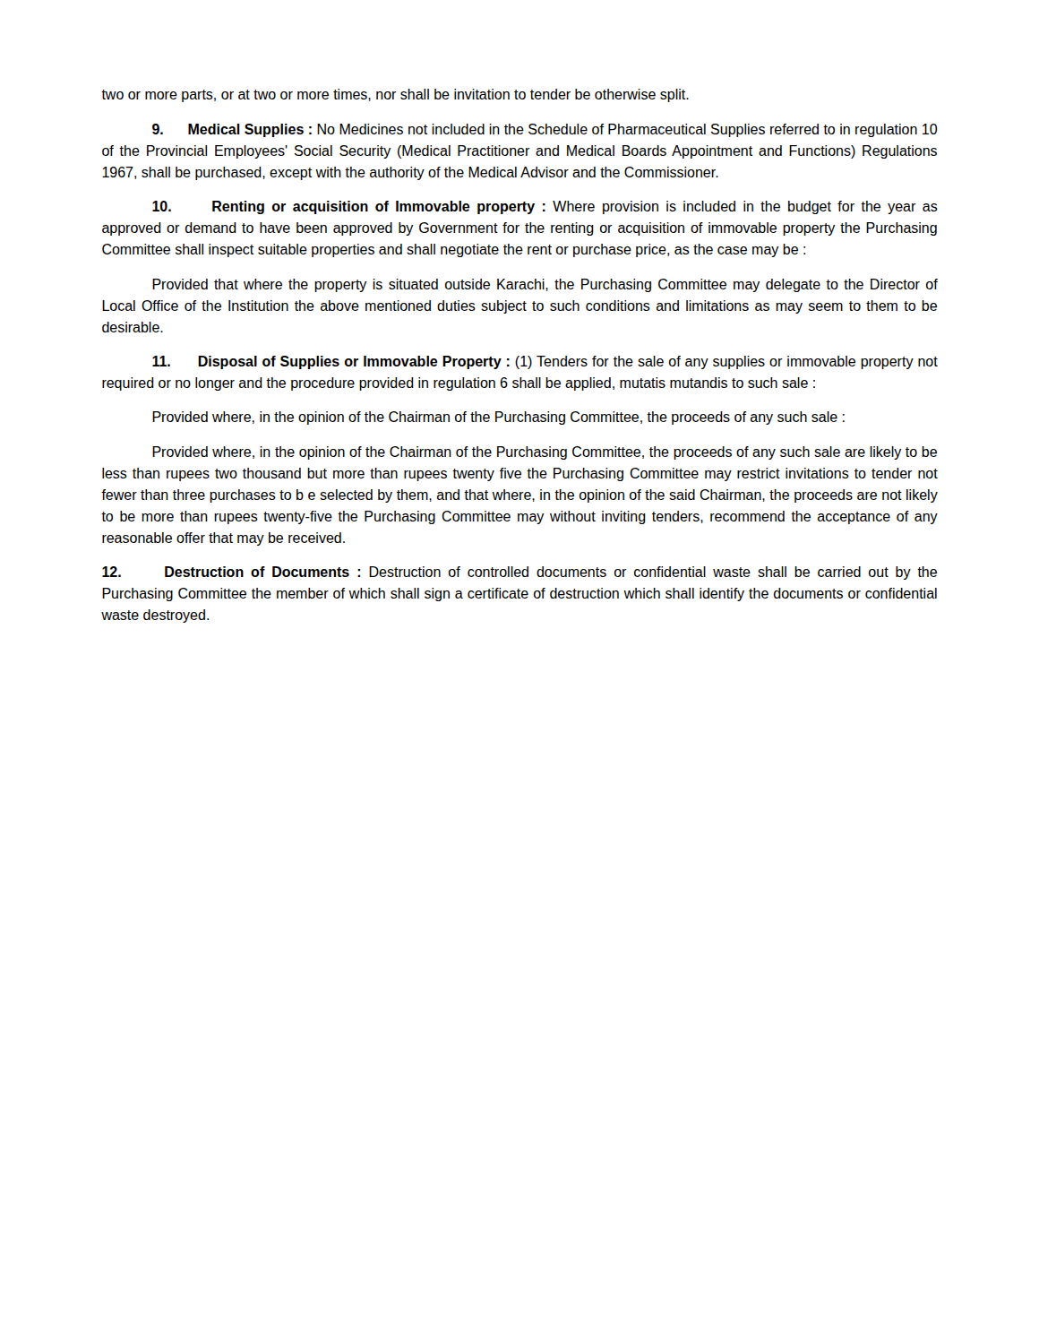two or more parts, or at two or more times, nor shall be invitation to tender be otherwise split.
9. Medical Supplies : No Medicines not included in the Schedule of Pharmaceutical Supplies referred to in regulation 10 of the Provincial Employees' Social Security (Medical Practitioner and Medical Boards Appointment and Functions) Regulations 1967, shall be purchased, except with the authority of the Medical Advisor and the Commissioner.
10. Renting or acquisition of Immovable property : Where provision is included in the budget for the year as approved or demand to have been approved by Government for the renting or acquisition of immovable property the Purchasing Committee shall inspect suitable properties and shall negotiate the rent or purchase price, as the case may be :
Provided that where the property is situated outside Karachi, the Purchasing Committee may delegate to the Director of Local Office of the Institution the above mentioned duties subject to such conditions and limitations as may seem to them to be desirable.
11. Disposal of Supplies or Immovable Property : (1) Tenders for the sale of any supplies or immovable property not required or no longer and the procedure provided in regulation 6 shall be applied, mutatis mutandis to such sale :
Provided where, in the opinion of the Chairman of the Purchasing Committee, the proceeds of any such sale :
Provided where, in the opinion of the Chairman of the Purchasing Committee, the proceeds of any such sale are likely to be less than rupees two thousand but more than rupees twenty five the Purchasing Committee may restrict invitations to tender not fewer than three purchases to b e selected by them, and that where, in the opinion of the said Chairman, the proceeds are not likely to be more than rupees twenty-five the Purchasing Committee may without inviting tenders, recommend the acceptance of any reasonable offer that may be received.
12. Destruction of Documents : Destruction of controlled documents or confidential waste shall be carried out by the Purchasing Committee the member of which shall sign a certificate of destruction which shall identify the documents or confidential waste destroyed.